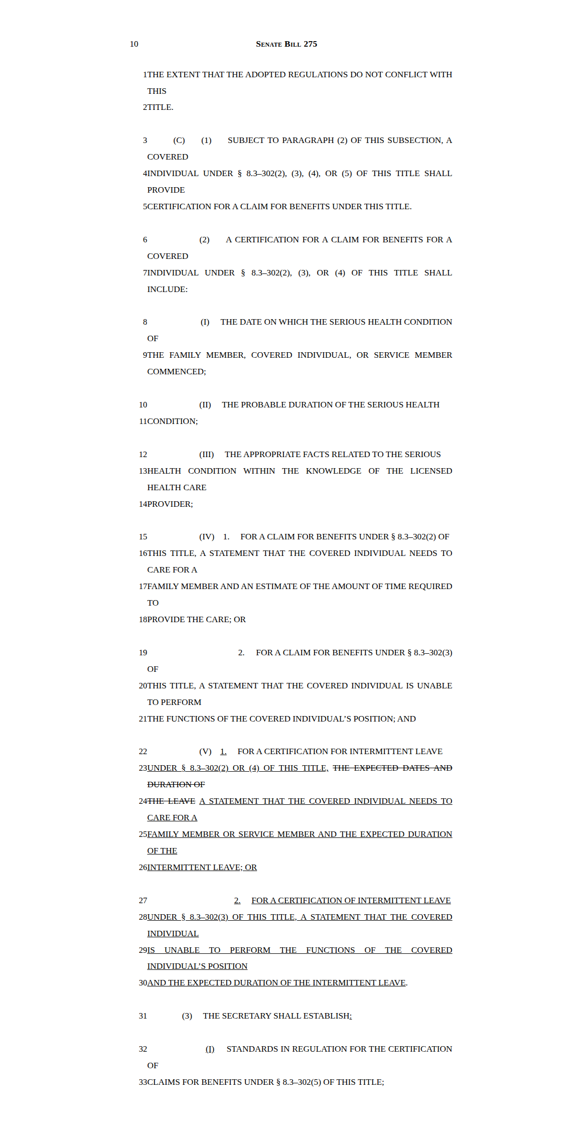10
Senate Bill 275
| 1 | THE EXTENT THAT THE ADOPTED REGULATIONS DO NOT CONFLICT WITH THIS |
| 2 | TITLE. |
| 3 | (C) (1) SUBJECT TO PARAGRAPH (2) OF THIS SUBSECTION, A COVERED |
| 4 | INDIVIDUAL UNDER § 8.3–302(2), (3), (4), OR (5) OF THIS TITLE SHALL PROVIDE |
| 5 | CERTIFICATION FOR A CLAIM FOR BENEFITS UNDER THIS TITLE. |
| 6 | (2) A CERTIFICATION FOR A CLAIM FOR BENEFITS FOR A COVERED |
| 7 | INDIVIDUAL UNDER § 8.3–302(2), (3), OR (4) OF THIS TITLE SHALL INCLUDE: |
| 8 | (I) THE DATE ON WHICH THE SERIOUS HEALTH CONDITION OF |
| 9 | THE FAMILY MEMBER, COVERED INDIVIDUAL, OR SERVICE MEMBER COMMENCED; |
| 10 | (II) THE PROBABLE DURATION OF THE SERIOUS HEALTH |
| 11 | CONDITION; |
| 12 | (III) THE APPROPRIATE FACTS RELATED TO THE SERIOUS |
| 13 | HEALTH CONDITION WITHIN THE KNOWLEDGE OF THE LICENSED HEALTH CARE |
| 14 | PROVIDER; |
| 15 | (IV) 1. FOR A CLAIM FOR BENEFITS UNDER § 8.3–302(2) OF |
| 16 | THIS TITLE, A STATEMENT THAT THE COVERED INDIVIDUAL NEEDS TO CARE FOR A |
| 17 | FAMILY MEMBER AND AN ESTIMATE OF THE AMOUNT OF TIME REQUIRED TO |
| 18 | PROVIDE THE CARE; OR |
| 19 | 2. FOR A CLAIM FOR BENEFITS UNDER § 8.3–302(3) OF |
| 20 | THIS TITLE, A STATEMENT THAT THE COVERED INDIVIDUAL IS UNABLE TO PERFORM |
| 21 | THE FUNCTIONS OF THE COVERED INDIVIDUAL’S POSITION; AND |
| 22 | (V) 1. FOR A CERTIFICATION FOR INTERMITTENT LEAVE |
| 23 | UNDER § 8.3–302(2) OR (4) OF THIS TITLE, THE EXPECTED DATES AND DURATION OF |
| 24 | THE LEAVE A STATEMENT THAT THE COVERED INDIVIDUAL NEEDS TO CARE FOR A |
| 25 | FAMILY MEMBER OR SERVICE MEMBER AND THE EXPECTED DURATION OF THE |
| 26 | INTERMITTENT LEAVE; OR |
| 27 | 2. FOR A CERTIFICATION OF INTERMITTENT LEAVE |
| 28 | UNDER § 8.3–302(3) OF THIS TITLE, A STATEMENT THAT THE COVERED INDIVIDUAL |
| 29 | IS UNABLE TO PERFORM THE FUNCTIONS OF THE COVERED INDIVIDUAL’S POSITION |
| 30 | AND THE EXPECTED DURATION OF THE INTERMITTENT LEAVE . |
| 31 | (3) THE SECRETARY SHALL ESTABLISH : |
| 32 | (I) STANDARDS IN REGULATION FOR THE CERTIFICATION OF |
| 33 | CLAIMS FOR BENEFITS UNDER § 8.3–302(5) OF THIS TITLE ; |